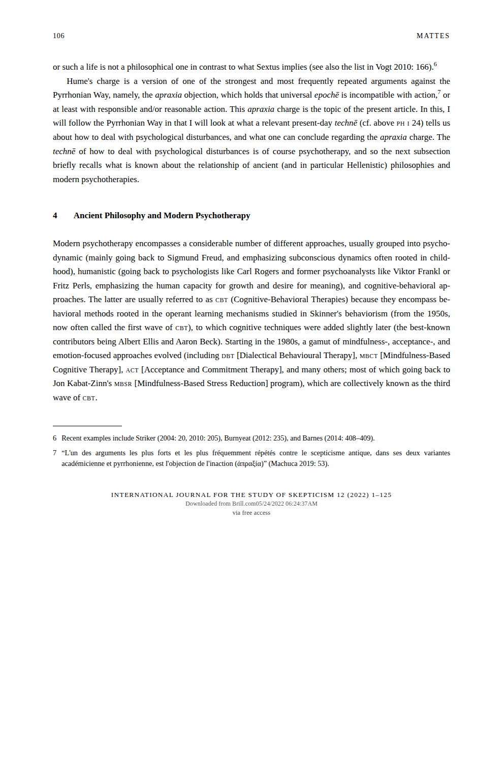106 Mattes
or such a life is not a philosophical one in contrast to what Sextus implies (see also the list in Vogt 2010: 166).6
Hume's charge is a version of one of the strongest and most frequently repeated arguments against the Pyrrhonian Way, namely, the apraxia objection, which holds that universal epochē is incompatible with action,7 or at least with responsible and/or reasonable action. This apraxia charge is the topic of the present article. In this, I will follow the Pyrrhonian Way in that I will look at what a relevant present-day technē (cf. above ph i 24) tells us about how to deal with psychological disturbances, and what one can conclude regarding the apraxia charge. The technē of how to deal with psychological disturbances is of course psychotherapy, and so the next subsection briefly recalls what is known about the relationship of ancient (and in particular Hellenistic) philosophies and modern psychotherapies.
4 Ancient Philosophy and Modern Psychotherapy
Modern psychotherapy encompasses a considerable number of different approaches, usually grouped into psychodynamic (mainly going back to Sigmund Freud, and emphasizing subconscious dynamics often rooted in childhood), humanistic (going back to psychologists like Carl Rogers and former psychoanalysts like Viktor Frankl or Fritz Perls, emphasizing the human capacity for growth and desire for meaning), and cognitive-behavioral approaches. The latter are usually referred to as cbt (Cognitive-Behavioral Therapies) because they encompass behavioral methods rooted in the operant learning mechanisms studied in Skinner's behaviorism (from the 1950s, now often called the first wave of cbt), to which cognitive techniques were added slightly later (the best-known contributors being Albert Ellis and Aaron Beck). Starting in the 1980s, a gamut of mindfulness-, acceptance-, and emotion-focused approaches evolved (including dbt [Dialectical Behavioural Therapy], mbct [Mindfulness-Based Cognitive Therapy], act [Acceptance and Commitment Therapy], and many others; most of which going back to Jon Kabat-Zinn's mbsr [Mindfulness-Based Stress Reduction] program), which are collectively known as the third wave of cbt.
6 Recent examples include Striker (2004: 20, 2010: 205), Burnyeat (2012: 235), and Barnes (2014: 408–409).
7 “L'un des arguments les plus forts et les plus fréquemment répétés contre le scepticisme antique, dans ses deux variantes académicienne et pyrrhonienne, est l'objection de l'inaction (ἀπραξία)” (Machuca 2019: 53).
international journal for the study of skepticism 12 (2022) 1–125 Downloaded from Brill.com05/24/2022 06:24:37AM via free access